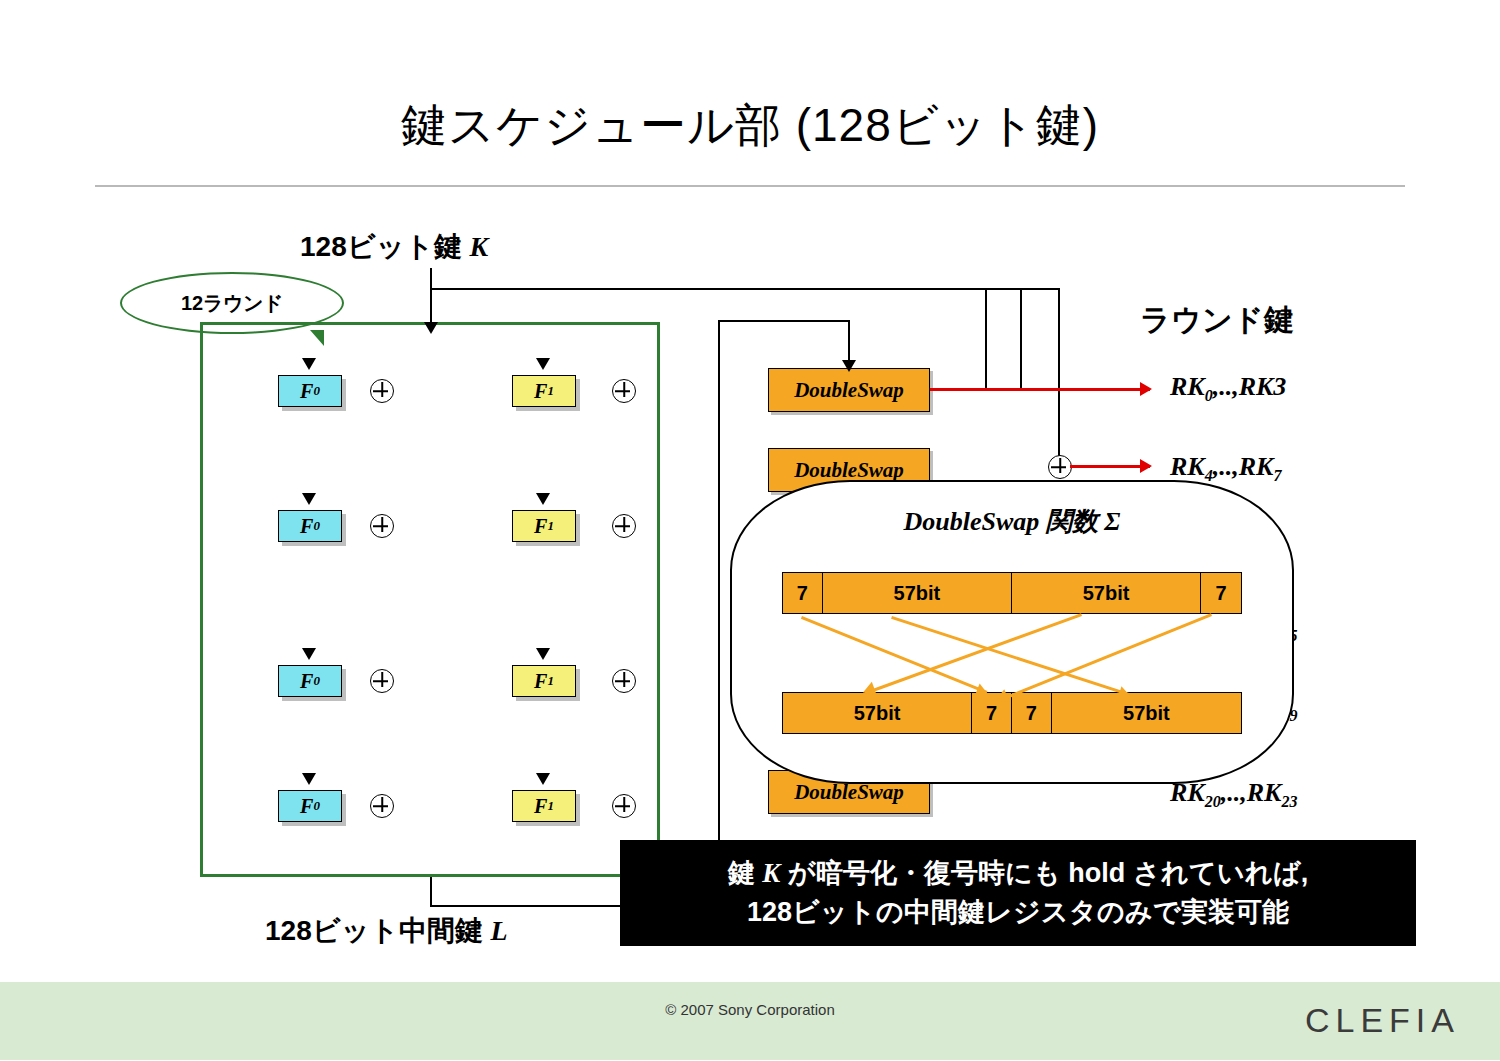鍵スケジュール部 (128ビット鍵)
128ビット鍵 K
12ラウンド
ラウンド鍵
F0
F1
F0
F1
F0
F1
F0
F1
DoubleSwap
DoubleSwap
DoubleSwap
RK0,..,RK3
RK4,..,RK7
RK8,..,RK11
RK12,..,RK15
RK16,..,RK19
RK20,..,RK23
DoubleSwap 関数 Σ
7
57bit
57bit
7
57bit
7
7
57bit
鍵 K が暗号化・復号時にも hold されていれば,
128ビットの中間鍵レジスタのみで実装可能
128ビット中間鍵 L
© 2007 Sony Corporation
CLEFIA